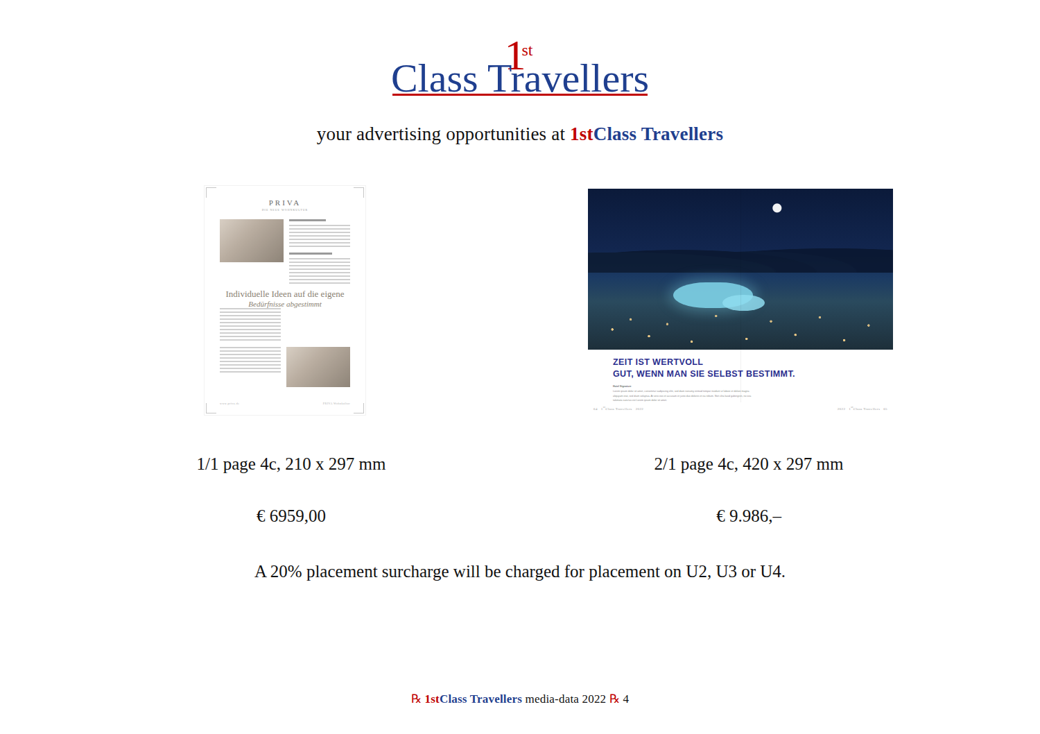1 st Class Travellers
your advertising opportunities at 1st Class Travellers
PRIVADIE NEUE WOHNKULTUR
Individuelle Ideen auf die eigeneBedürfnisse abgestimmt
www.priva.de PRIVA Wohnkultur
ZEIT IST WERTVOLL
GUT, WENN MAN SIE SELBST BESTIMMT.
Hotel Signature
Lorem ipsum dolor sit amet, consetetur sadipscing elitr, sed diam nonumy eirmod tempor invidunt ut labore et dolore magna aliquyam erat, sed diam voluptua. At vero eos et accusam et justo duo dolores et ea rebum. Stet clita kasd gubergren, no sea takimata sanctus est Lorem ipsum dolor sit amet.
64 1stClass Travellers 2022 2022 1stClass Travellers 65
1/1 page 4c, 210 x 297 mm
2/1 page 4c, 420 x 297 mm
€ 6959,00
€ 9.986,–
A 20% placement surcharge will be charged for placement on U2, U3 or U4.
℞ 1st Class Travellers media-data 2022 ℞ 4